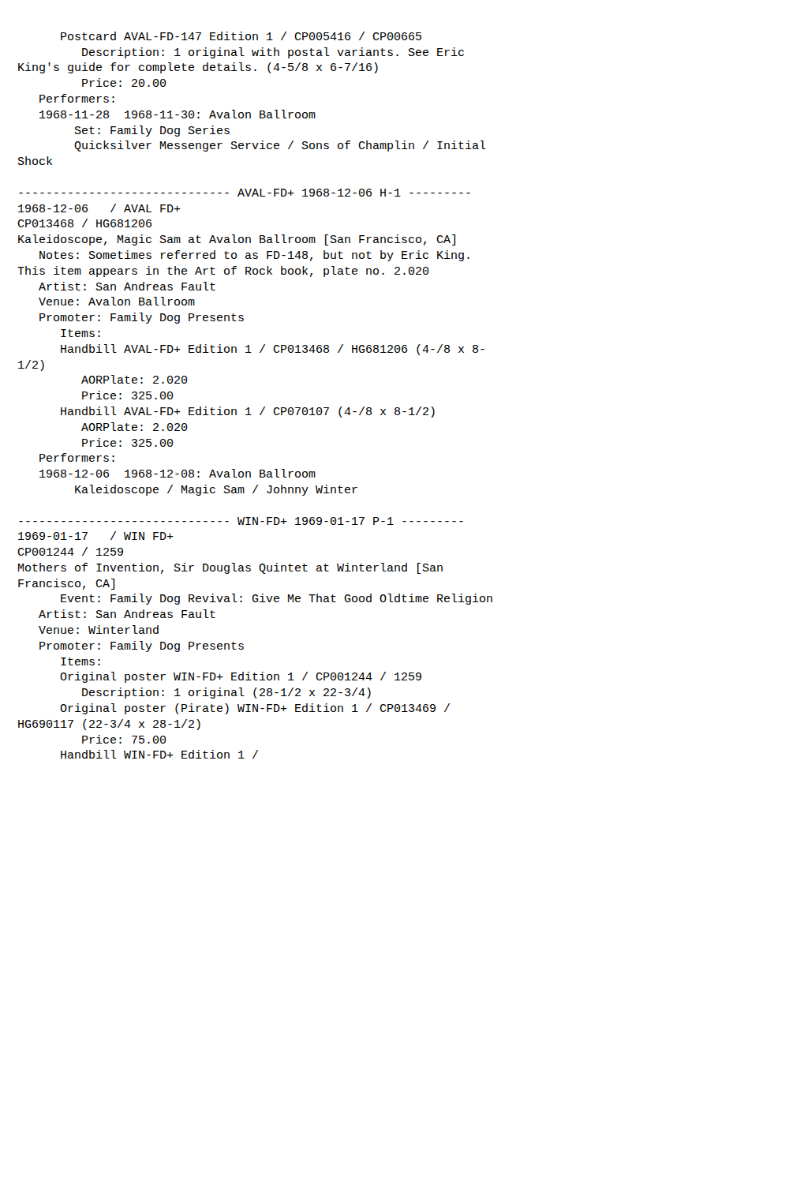Postcard AVAL-FD-147 Edition 1 / CP005416 / CP00665
         Description: 1 original with postal variants. See Eric 
King's guide for complete details. (4-5/8 x 6-7/16)
         Price: 20.00
   Performers:
   1968-11-28  1968-11-30: Avalon Ballroom
        Set: Family Dog Series
        Quicksilver Messenger Service / Sons of Champlin / Initial 
Shock

------------------------------ AVAL-FD+ 1968-12-06 H-1 ---------
1968-12-06   / AVAL FD+
CP013468 / HG681206
Kaleidoscope, Magic Sam at Avalon Ballroom [San Francisco, CA]
   Notes: Sometimes referred to as FD-148, but not by Eric King. 
This item appears in the Art of Rock book, plate no. 2.020
   Artist: San Andreas Fault
   Venue: Avalon Ballroom
   Promoter: Family Dog Presents
      Items:
      Handbill AVAL-FD+ Edition 1 / CP013468 / HG681206 (4-/8 x 8-
1/2)
         AORPlate: 2.020
         Price: 325.00
      Handbill AVAL-FD+ Edition 1 / CP070107 (4-/8 x 8-1/2)
         AORPlate: 2.020
         Price: 325.00
   Performers:
   1968-12-06  1968-12-08: Avalon Ballroom
        Kaleidoscope / Magic Sam / Johnny Winter

------------------------------ WIN-FD+ 1969-01-17 P-1 ---------
1969-01-17   / WIN FD+
CP001244 / 1259
Mothers of Invention, Sir Douglas Quintet at Winterland [San 
Francisco, CA]
      Event: Family Dog Revival: Give Me That Good Oldtime Religion
   Artist: San Andreas Fault
   Venue: Winterland
   Promoter: Family Dog Presents
      Items:
      Original poster WIN-FD+ Edition 1 / CP001244 / 1259
         Description: 1 original (28-1/2 x 22-3/4)
      Original poster (Pirate) WIN-FD+ Edition 1 / CP013469 / 
HG690117 (22-3/4 x 28-1/2)
         Price: 75.00
      Handbill WIN-FD+ Edition 1 /